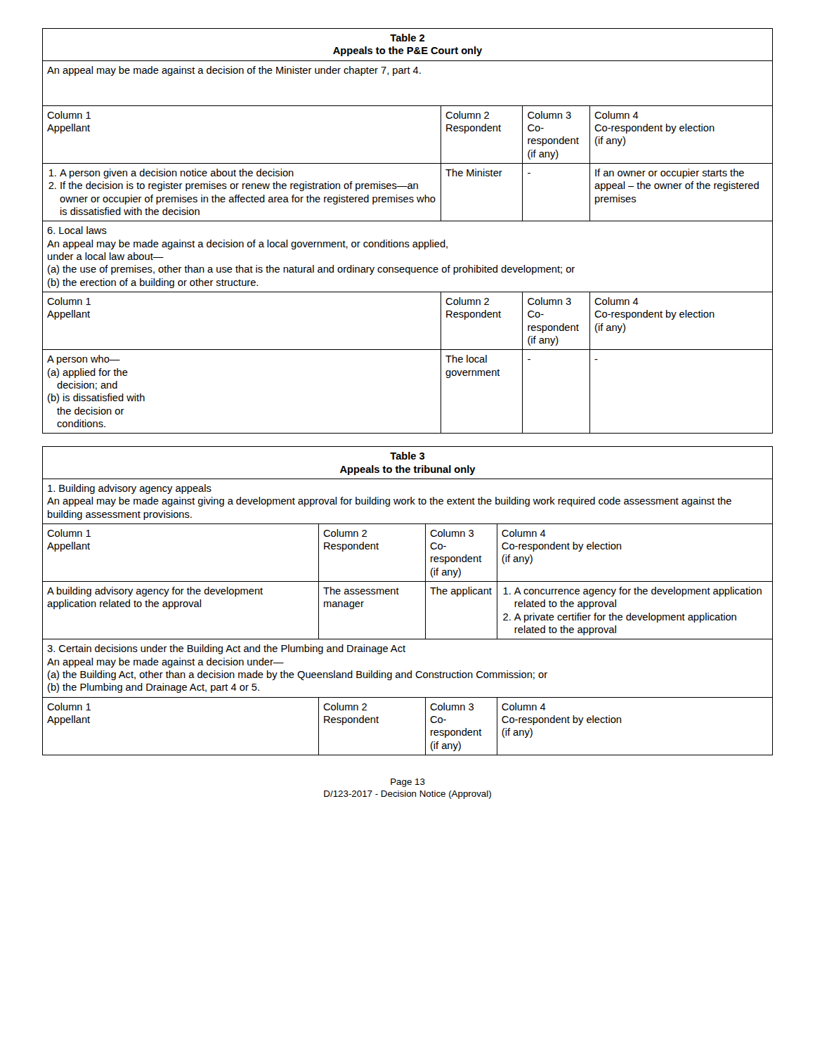| Table 2 Appeals to the P&E Court only |
| An appeal may be made against a decision of the Minister under chapter 7, part 4. |
| Column 1 Appellant | Column 2 Respondent | Column 3 Co-respondent (if any) | Column 4 Co-respondent by election (if any) |
| A person given a decision notice about the decision If the decision is to register premises or renew the registration of premises—an owner or occupier of premises in the affected area for the registered premises who is dissatisfied with the decision | The Minister | - | If an owner or occupier starts the appeal – the owner of the registered premises |
| 6. Local laws An appeal may be made against a decision of a local government, or conditions applied, under a local law about— (a) the use of premises, other than a use that is the natural and ordinary consequence of prohibited development; or (b) the erection of a building or other structure. |
| Column 1 Appellant | Column 2 Respondent | Column 3 Co-respondent (if any) | Column 4 Co-respondent by election (if any) |
| A person who— (a) applied for the decision; and (b) is dissatisfied with the decision or conditions. | The local government | - | - |
| Table 3 Appeals to the tribunal only |
| 1. Building advisory agency appeals An appeal may be made against giving a development approval for building work to the extent the building work required code assessment against the building assessment provisions. |
| Column 1 Appellant | Column 2 Respondent | Column 3 Co-respondent (if any) | Column 4 Co-respondent by election (if any) |
| A building advisory agency for the development application related to the approval | The assessment manager | The applicant | A concurrence agency for the development application related to the approval A private certifier for the development application related to the approval |
| 3. Certain decisions under the Building Act and the Plumbing and Drainage Act An appeal may be made against a decision under— (a) the Building Act, other than a decision made by the Queensland Building and Construction Commission; or (b) the Plumbing and Drainage Act, part 4 or 5. |
| Column 1 Appellant | Column 2 Respondent | Column 3 Co-respondent (if any) | Column 4 Co-respondent by election (if any) |
Page 13
D/123-2017 - Decision Notice (Approval)